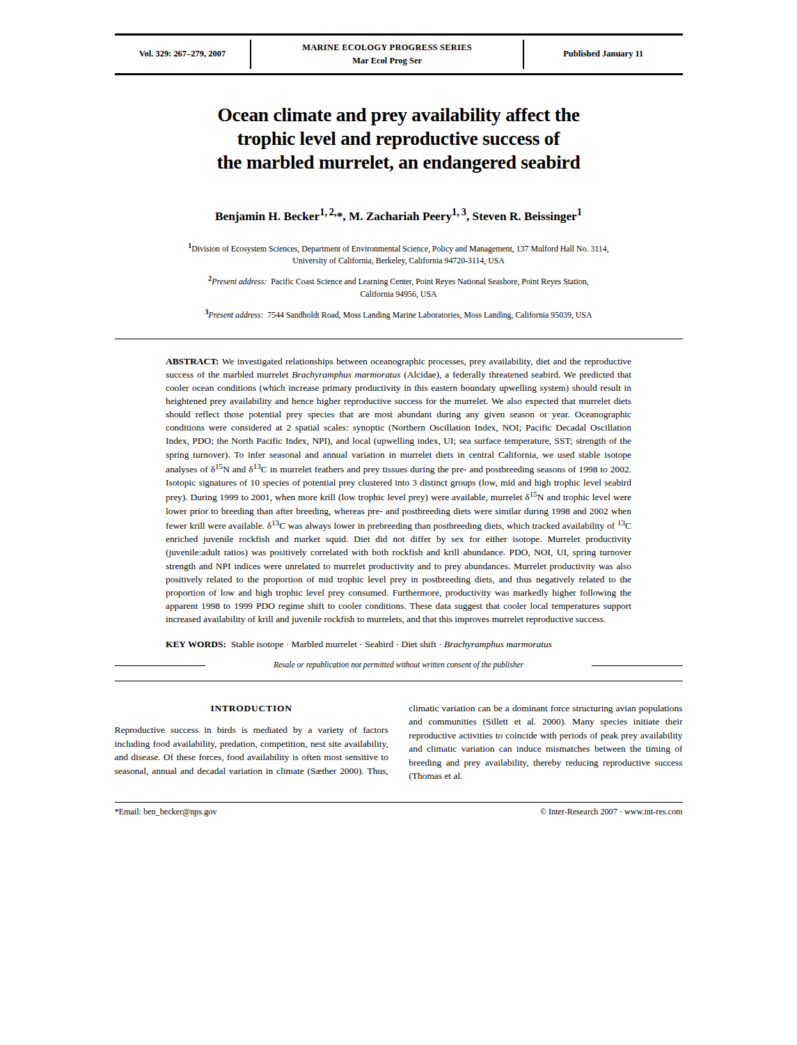| Vol. 329: 267–279, 2007 | MARINE ECOLOGY PROGRESS SERIES Mar Ecol Prog Ser | Published January 11 |
Ocean climate and prey availability affect the
trophic level and reproductive success of
the marbled murrelet, an endangered seabird
Benjamin H. Becker1, 2,*, M. Zachariah Peery1, 3, Steven R. Beissinger1
1Division of Ecosystem Sciences, Department of Environmental Science, Policy and Management, 137 Mulford Hall No. 3114,
University of California, Berkeley, California 94720-3114, USA
2Present address: Pacific Coast Science and Learning Center, Point Reyes National Seashore, Point Reyes Station,
California 94956, USA
3Present address: 7544 Sandholdt Road, Moss Landing Marine Laboratories, Moss Landing, California 95039, USA
ABSTRACT: We investigated relationships between oceanographic processes, prey availability, diet and the reproductive success of the marbled murrelet Brachyramphus marmoratus (Alcidae), a federally threatened seabird. We predicted that cooler ocean conditions (which increase primary productivity in this eastern boundary upwelling system) should result in heightened prey availability and hence higher reproductive success for the murrelet. We also expected that murrelet diets should reflect those potential prey species that are most abundant during any given season or year. Oceanographic conditions were considered at 2 spatial scales: synoptic (Northern Oscillation Index, NOI; Pacific Decadal Oscillation Index, PDO; the North Pacific Index, NPI), and local (upwelling index, UI; sea surface temperature, SST; strength of the spring turnover). To infer seasonal and annual variation in murrelet diets in central California, we used stable isotope analyses of δ15N and δ13C in murrelet feathers and prey tissues during the pre- and postbreeding seasons of 1998 to 2002. Isotopic signatures of 10 species of potential prey clustered into 3 distinct groups (low, mid and high trophic level seabird prey). During 1999 to 2001, when more krill (low trophic level prey) were available, murrelet δ15N and trophic level were lower prior to breeding than after breeding, whereas pre- and postbreeding diets were similar during 1998 and 2002 when fewer krill were available. δ13C was always lower in prebreeding than postbreeding diets, which tracked availability of 13C enriched juvenile rockfish and market squid. Diet did not differ by sex for either isotope. Murrelet productivity (juvenile:adult ratios) was positively correlated with both rockfish and krill abundance. PDO, NOI, UI, spring turnover strength and NPI indices were unrelated to murrelet productivity and to prey abundances. Murrelet productivity was also positively related to the proportion of mid trophic level prey in postbreeding diets, and thus negatively related to the proportion of low and high trophic level prey consumed. Furthermore, productivity was markedly higher following the apparent 1998 to 1999 PDO regime shift to cooler conditions. These data suggest that cooler local temperatures support increased availability of krill and juvenile rockfish to murrelets, and that this improves murrelet reproductive success.
KEY WORDS: Stable isotope · Marbled murrelet · Seabird · Diet shift · Brachyramphus marmoratus
Resale or republication not permitted without written consent of the publisher
Introduction
Reproductive success in birds is mediated by a variety of factors including food availability, predation, competition, nest site availability, and disease. Of these forces, food availability is often most sensitive to seasonal, annual and decadal variation in climate (Sæther 2000). Thus, climatic variation can be a dominant force structuring avian populations and communities (Sillett et al. 2000). Many species initiate their reproductive activities to coincide with periods of peak prey availability and climatic variation can induce mismatches between the timing of breeding and prey availability, thereby reducing reproductive success (Thomas et al.
*Email: ben_becker@nps.gov
© Inter-Research 2007 · www.int-res.com